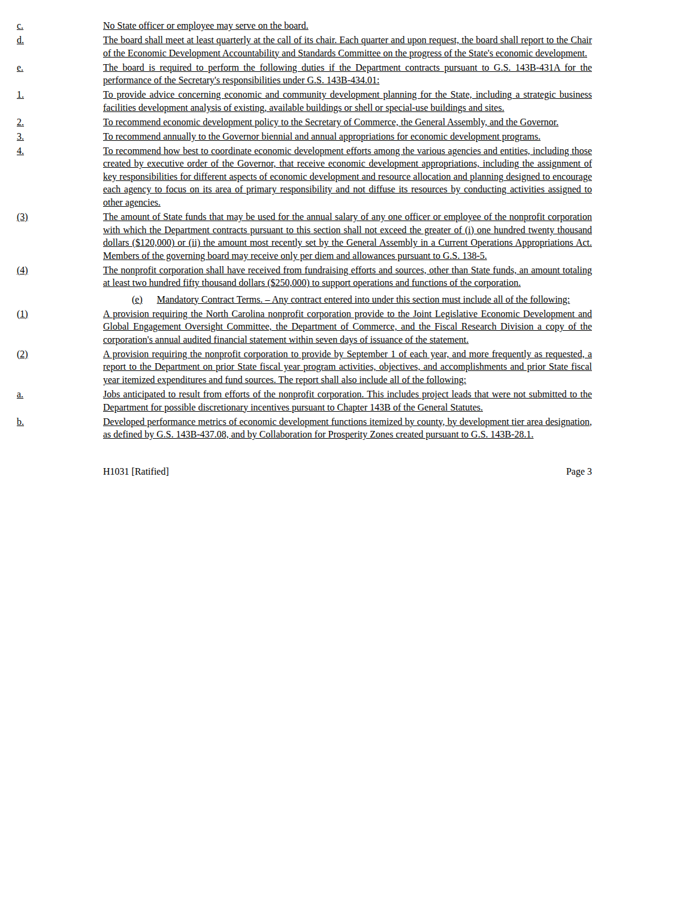c. No State officer or employee may serve on the board.
d. The board shall meet at least quarterly at the call of its chair. Each quarter and upon request, the board shall report to the Chair of the Economic Development Accountability and Standards Committee on the progress of the State's economic development.
e. The board is required to perform the following duties if the Department contracts pursuant to G.S. 143B-431A for the performance of the Secretary's responsibilities under G.S. 143B-434.01:
1. To provide advice concerning economic and community development planning for the State, including a strategic business facilities development analysis of existing, available buildings or shell or special-use buildings and sites.
2. To recommend economic development policy to the Secretary of Commerce, the General Assembly, and the Governor.
3. To recommend annually to the Governor biennial and annual appropriations for economic development programs.
4. To recommend how best to coordinate economic development efforts among the various agencies and entities, including those created by executive order of the Governor, that receive economic development appropriations, including the assignment of key responsibilities for different aspects of economic development and resource allocation and planning designed to encourage each agency to focus on its area of primary responsibility and not diffuse its resources by conducting activities assigned to other agencies.
(3) The amount of State funds that may be used for the annual salary of any one officer or employee of the nonprofit corporation with which the Department contracts pursuant to this section shall not exceed the greater of (i) one hundred twenty thousand dollars ($120,000) or (ii) the amount most recently set by the General Assembly in a Current Operations Appropriations Act. Members of the governing board may receive only per diem and allowances pursuant to G.S. 138-5.
(4) The nonprofit corporation shall have received from fundraising efforts and sources, other than State funds, an amount totaling at least two hundred fifty thousand dollars ($250,000) to support operations and functions of the corporation.
(e) Mandatory Contract Terms. – Any contract entered into under this section must include all of the following:
(1) A provision requiring the North Carolina nonprofit corporation provide to the Joint Legislative Economic Development and Global Engagement Oversight Committee, the Department of Commerce, and the Fiscal Research Division a copy of the corporation's annual audited financial statement within seven days of issuance of the statement.
(2) A provision requiring the nonprofit corporation to provide by September 1 of each year, and more frequently as requested, a report to the Department on prior State fiscal year program activities, objectives, and accomplishments and prior State fiscal year itemized expenditures and fund sources. The report shall also include all of the following:
a. Jobs anticipated to result from efforts of the nonprofit corporation. This includes project leads that were not submitted to the Department for possible discretionary incentives pursuant to Chapter 143B of the General Statutes.
b. Developed performance metrics of economic development functions itemized by county, by development tier area designation, as defined by G.S. 143B-437.08, and by Collaboration for Prosperity Zones created pursuant to G.S. 143B-28.1.
H1031 [Ratified] Page 3